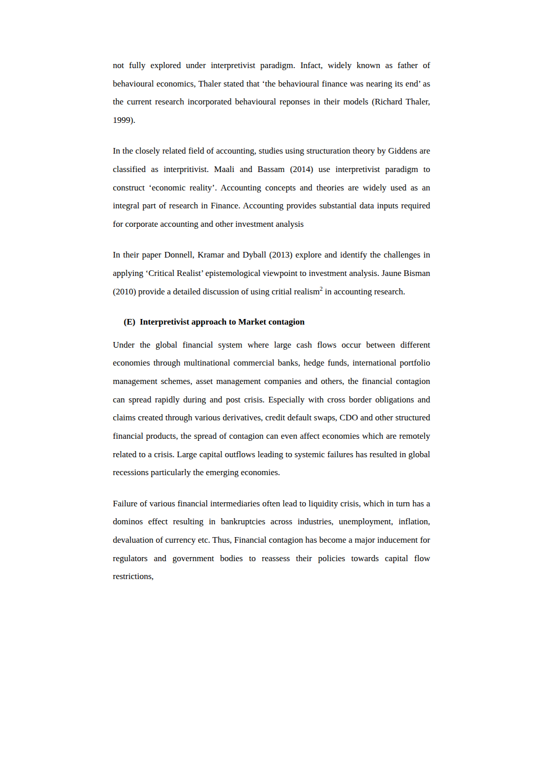not fully explored under interpretivist paradigm. Infact, widely known as father of behavioural economics, Thaler stated that ‘the behavioural finance was nearing its end’ as the current research incorporated behavioural reponses in their models (Richard Thaler, 1999).
In the closely related field of accounting, studies using structuration theory by Giddens are classified as interpritivist. Maali and Bassam (2014) use interpretivist paradigm to construct ‘economic reality’. Accounting concepts and theories are widely used as an integral part of research in Finance. Accounting provides substantial data inputs required for corporate accounting and other investment analysis
In their paper Donnell, Kramar and Dyball (2013) explore and identify the challenges in applying ‘Critical Realist’ epistemological viewpoint to investment analysis. Jaune Bisman (2010) provide a detailed discussion of using critial realism2 in accounting research.
(E) Interpretivist approach to Market contagion
Under the global financial system where large cash flows occur between different economies through multinational commercial banks, hedge funds, international portfolio management schemes, asset management companies and others, the financial contagion can spread rapidly during and post crisis. Especially with cross border obligations and claims created through various derivatives, credit default swaps, CDO and other structured financial products, the spread of contagion can even affect economies which are remotely related to a crisis. Large capital outflows leading to systemic failures has resulted in global recessions particularly the emerging economies.
Failure of various financial intermediaries often lead to liquidity crisis, which in turn has a dominos effect resulting in bankruptcies across industries, unemployment, inflation, devaluation of currency etc. Thus, Financial contagion has become a major inducement for regulators and government bodies to reassess their policies towards capital flow restrictions,